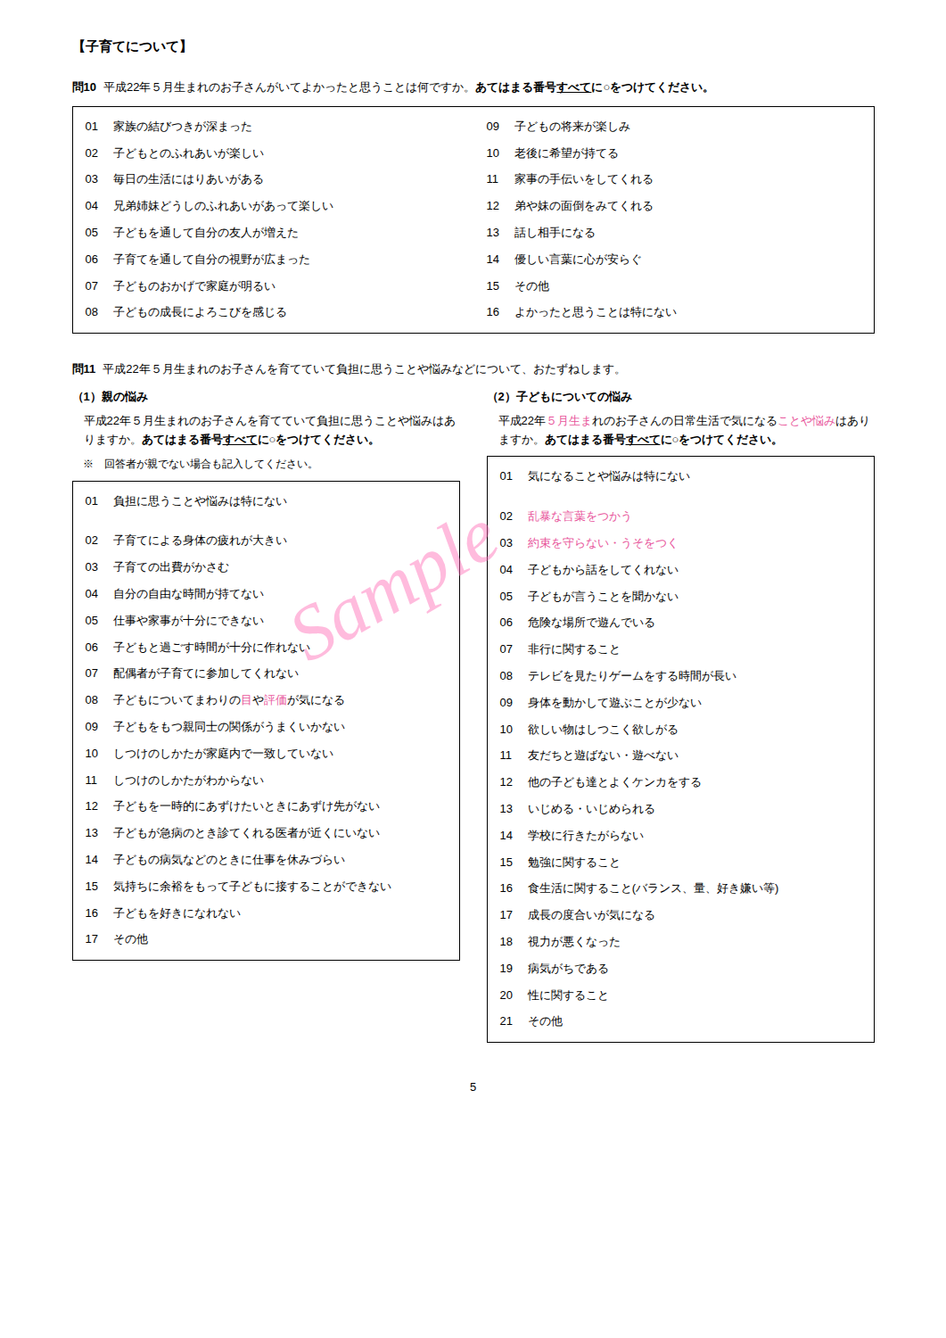Sample
【子育てについて】
問10 平成22年５月生まれのお子さんがいてよかったと思うことは何ですか。あてはまる番号すべてに○をつけてください。
01 家族の結びつきが深まった
02 子どもとのふれあいが楽しい
03 毎日の生活にはりあいがある
04 兄弟姉妹どうしのふれあいがあって楽しい
05 子どもを通して自分の友人が増えた
06 子育てを通して自分の視野が広まった
07 子どものおかげで家庭が明るい
08 子どもの成長によろこびを感じる
09 子どもの将来が楽しみ
10 老後に希望が持てる
11 家事の手伝いをしてくれる
12 弟や妹の面倒をみてくれる
13 話し相手になる
14 優しい言葉に心が安らぐ
15 その他
16 よかったと思うことは特にない
問11 平成22年５月生まれのお子さんを育てていて負担に思うことや悩みなどについて、おたずねします。
（1）親の悩み
平成22年５月生まれのお子さんを育てていて負担に思うことや悩みはありますか。あてはまる番号すべてに○をつけてください。
※　回答者が親でない場合も記入してください。
01 負担に思うことや悩みは特にない
02 子育てによる身体の疲れが大きい
03 子育ての出費がかさむ
04 自分の自由な時間が持てない
05 仕事や家事が十分にできない
06 子どもと過ごす時間が十分に作れない
07 配偶者が子育てに参加してくれない
08 子どもについてまわりの目や評価が気になる
09 子どもをもつ親同士の関係がうまくいかない
10 しつけのしかたが家庭内で一致していない
11 しつけのしかたがわからない
12 子どもを一時的にあずけたいときにあずけ先がない
13 子どもが急病のとき診てくれる医者が近くにいない
14 子どもの病気などのときに仕事を休みづらい
15 気持ちに余裕をもって子どもに接することができない
16 子どもを好きになれない
17 その他
（2）子どもについての悩み
平成22年５月生まれのお子さんの日常生活で気になることや悩みはありますか。あてはまる番号すべてに○をつけてください。
01 気になることや悩みは特にない
02 乱暴な言葉をつかう
03 約束を守らない・うそをつく
04 子どもから話をしてくれない
05 子どもが言うことを聞かない
06 危険な場所で遊んでいる
07 非行に関すること
08 テレビを見たりゲームをする時間が長い
09 身体を動かして遊ぶことが少ない
10 欲しい物はしつこく欲しがる
11 友だちと遊ばない・遊べない
12 他の子ども達とよくケンカをする
13 いじめる・いじめられる
14 学校に行きたがらない
15 勉強に関すること
16 食生活に関すること(バランス、量、好き嫌い等)
17 成長の度合いが気になる
18 視力が悪くなった
19 病気がちである
20 性に関すること
21 その他
5